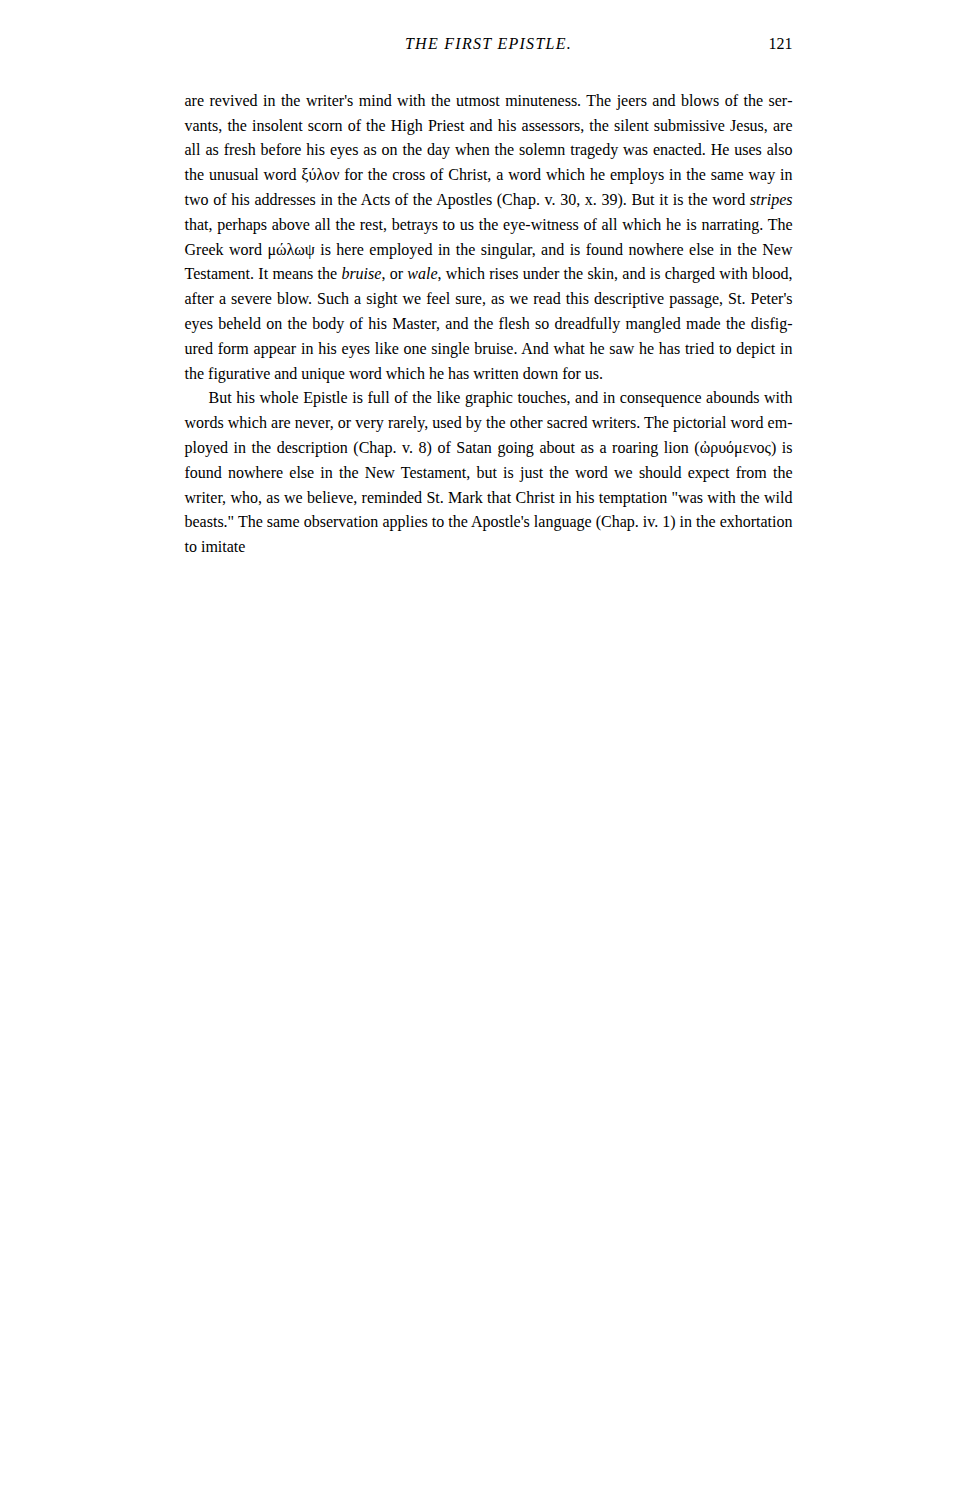The First Epistle.
121
are revived in the writer's mind with the utmost minuteness. The jeers and blows of the servants, the insolent scorn of the High Priest and his assessors, the silent submissive Jesus, are all as fresh before his eyes as on the day when the solemn tragedy was enacted. He uses also the unusual word ξύλον for the cross of Christ, a word which he employs in the same way in two of his addresses in the Acts of the Apostles (Chap. v. 30, x. 39). But it is the word stripes that, perhaps above all the rest, betrays to us the eye-witness of all which he is narrating. The Greek word μώλωψ is here employed in the singular, and is found nowhere else in the New Testament. It means the bruise, or wale, which rises under the skin, and is charged with blood, after a severe blow. Such a sight we feel sure, as we read this descriptive passage, St. Peter's eyes beheld on the body of his Master, and the flesh so dreadfully mangled made the disfigured form appear in his eyes like one single bruise. And what he saw he has tried to depict in the figurative and unique word which he has written down for us.
But his whole Epistle is full of the like graphic touches, and in consequence abounds with words which are never, or very rarely, used by the other sacred writers. The pictorial word employed in the description (Chap. v. 8) of Satan going about as a roaring lion (ὠρυόμενος) is found nowhere else in the New Testament, but is just the word we should expect from the writer, who, as we believe, reminded St. Mark that Christ in his temptation "was with the wild beasts." The same observation applies to the Apostle's language (Chap. iv. 1) in the exhortation to imitate